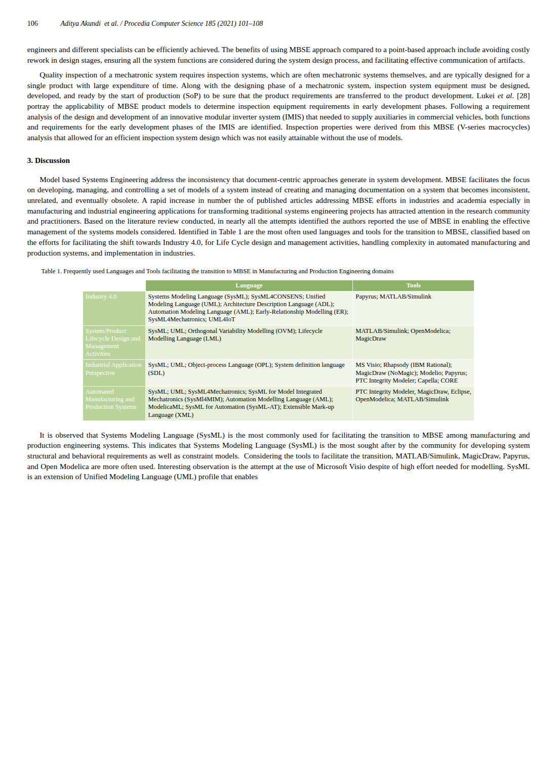106 Aditya Akundi et al. / Procedia Computer Science 185 (2021) 101–108
engineers and different specialists can be efficiently achieved. The benefits of using MBSE approach compared to a point-based approach include avoiding costly rework in design stages, ensuring all the system functions are considered during the system design process, and facilitating effective communication of artifacts.
Quality inspection of a mechatronic system requires inspection systems, which are often mechatronic systems themselves, and are typically designed for a single product with large expenditure of time. Along with the designing phase of a mechatronic system, inspection system equipment must be designed, developed, and ready by the start of production (SoP) to be sure that the product requirements are transferred to the product development. Lukei et al. [28] portray the applicability of MBSE product models to determine inspection equipment requirements in early development phases. Following a requirement analysis of the design and development of an innovative modular inverter system (IMIS) that needed to supply auxiliaries in commercial vehicles, both functions and requirements for the early development phases of the IMIS are identified. Inspection properties were derived from this MBSE (V-series macrocycles) analysis that allowed for an efficient inspection system design which was not easily attainable without the use of models.
3. Discussion
Model based Systems Engineering address the inconsistency that document-centric approaches generate in system development. MBSE facilitates the focus on developing, managing, and controlling a set of models of a system instead of creating and managing documentation on a system that becomes inconsistent, unrelated, and eventually obsolete. A rapid increase in number the of published articles addressing MBSE efforts in industries and academia especially in manufacturing and industrial engineering applications for transforming traditional systems engineering projects has attracted attention in the research community and practitioners. Based on the literature review conducted, in nearly all the attempts identified the authors reported the use of MBSE in enabling the effective management of the systems models considered. Identified in Table 1 are the most often used languages and tools for the transition to MBSE, classified based on the efforts for facilitating the shift towards Industry 4.0, for Life Cycle design and management activities, handling complexity in automated manufacturing and production systems, and implementation in industries.
Table 1. Frequently used Languages and Tools facilitating the transition to MBSE in Manufacturing and Production Engineering domains
| | Language | Tools |
| --- | --- | --- |
| Industry 4.0 | Systems Modeling Language (SysML); SysML4CONSENS; Unified Modeling Language (UML); Architecture Description Language (ADL); Automation Modeling Language (AML); Early-Relationship Modelling (ER); SysML4Mechatronics; UML4IoT | Papyrus; MATLAB/Simulink |
| System/Product Lifecycle Design and Management Activities | SysML; UML; Orthogonal Variability Modelling (OVM); Lifecycle Modelling Language (LML) | MATLAB/Simulink; OpenModelica; MagicDraw |
| Industrial Application Perspective | SysML; UML; Object-process Language (OPL); System definition language (SDL) | MS Visio; Rhapsody (IBM Rational); MagicDraw (NoMagic); Modelio; Papyrus; PTC Integrity Modeler; Capella; CORE |
| Automated Manufacturing and Production Systems | SysML; UML; SysML4Mechatronics; SysML for Model Integrated Mechatronics (SysMl4MIM); Automation Modelling Language (AML); ModelicaML; SysML for Automation (SysML-AT); Extensible Mark-up Language (XML) | PTC Integrity Modeler, MagicDraw, Eclipse, OpenModelica; MATLAB/Simulink |
It is observed that Systems Modeling Language (SysML) is the most commonly used for facilitating the transition to MBSE among manufacturing and production engineering systems. This indicates that Systems Modeling Language (SysML) is the most sought after by the community for developing system structural and behavioral requirements as well as constraint models. Considering the tools to facilitate the transition, MATLAB/Simulink, MagicDraw, Papyrus, and Open Modelica are more often used. Interesting observation is the attempt at the use of Microsoft Visio despite of high effort needed for modelling. SysML is an extension of Unified Modeling Language (UML) profile that enables